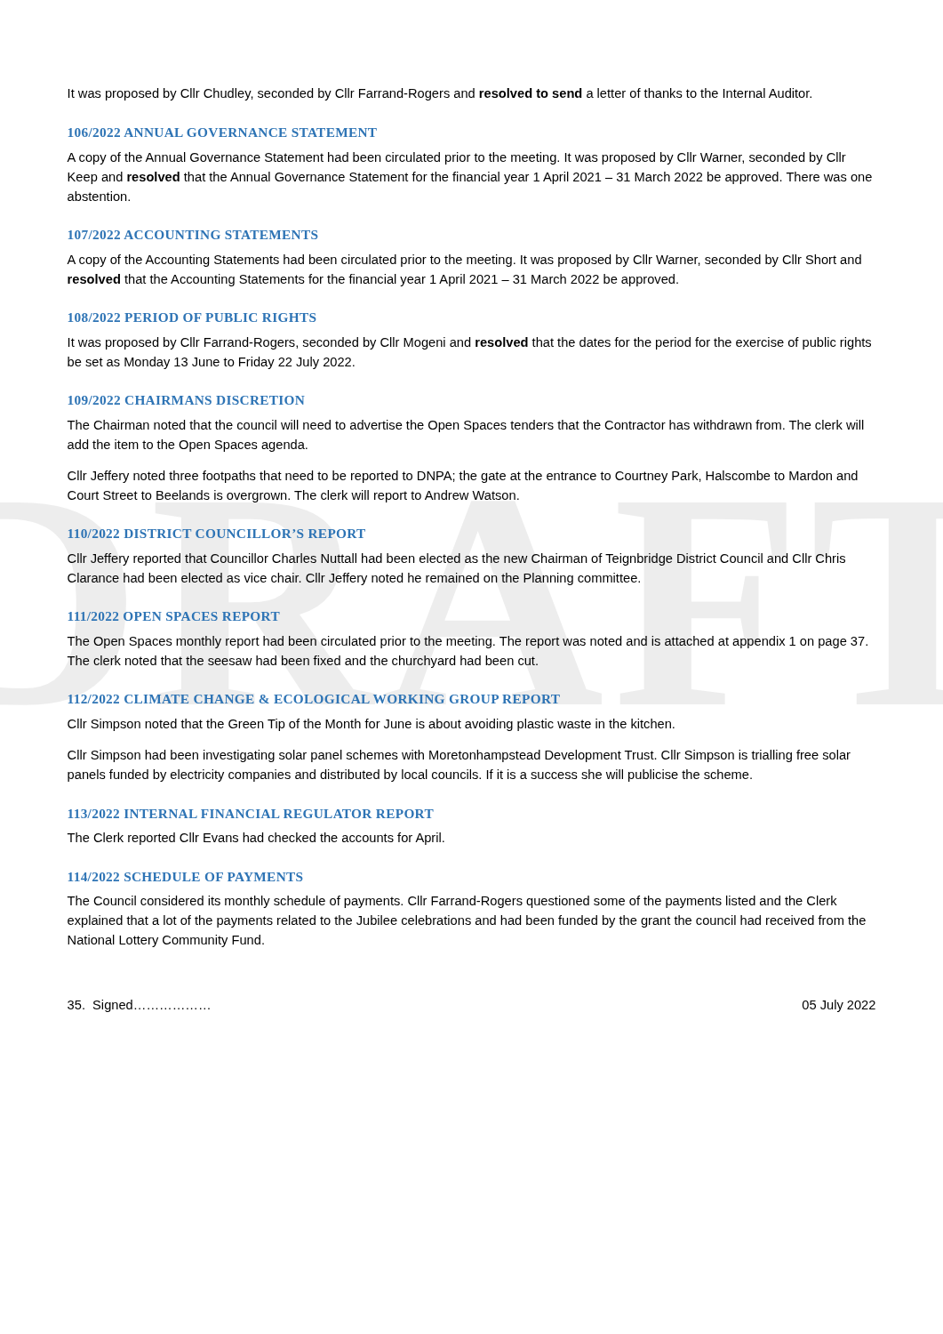DRAFT
It was proposed by Cllr Chudley, seconded by Cllr Farrand-Rogers and resolved to send a letter of thanks to the Internal Auditor.
106/2022 ANNUAL GOVERNANCE STATEMENT
A copy of the Annual Governance Statement had been circulated prior to the meeting. It was proposed by Cllr Warner, seconded by Cllr Keep and resolved that the Annual Governance Statement for the financial year 1 April 2021 – 31 March 2022 be approved. There was one abstention.
107/2022 ACCOUNTING STATEMENTS
A copy of the Accounting Statements had been circulated prior to the meeting. It was proposed by Cllr Warner, seconded by Cllr Short and resolved that the Accounting Statements for the financial year 1 April 2021 – 31 March 2022 be approved.
108/2022 PERIOD OF PUBLIC RIGHTS
It was proposed by Cllr Farrand-Rogers, seconded by Cllr Mogeni and resolved that the dates for the period for the exercise of public rights be set as Monday 13 June to Friday 22 July 2022.
109/2022 CHAIRMANS DISCRETION
The Chairman noted that the council will need to advertise the Open Spaces tenders that the Contractor has withdrawn from. The clerk will add the item to the Open Spaces agenda.
Cllr Jeffery noted three footpaths that need to be reported to DNPA; the gate at the entrance to Courtney Park, Halscombe to Mardon and Court Street to Beelands is overgrown. The clerk will report to Andrew Watson.
110/2022 DISTRICT COUNCILLOR’S REPORT
Cllr Jeffery reported that Councillor Charles Nuttall had been elected as the new Chairman of Teignbridge District Council and Cllr Chris Clarance had been elected as vice chair. Cllr Jeffery noted he remained on the Planning committee.
111/2022 OPEN SPACES REPORT
The Open Spaces monthly report had been circulated prior to the meeting. The report was noted and is attached at appendix 1 on page 37. The clerk noted that the seesaw had been fixed and the churchyard had been cut.
112/2022 CLIMATE CHANGE & ECOLOGICAL WORKING GROUP REPORT
Cllr Simpson noted that the Green Tip of the Month for June is about avoiding plastic waste in the kitchen.
Cllr Simpson had been investigating solar panel schemes with Moretonhampstead Development Trust. Cllr Simpson is trialling free solar panels funded by electricity companies and distributed by local councils. If it is a success she will publicise the scheme.
113/2022 INTERNAL FINANCIAL REGULATOR REPORT
The Clerk reported Cllr Evans had checked the accounts for April.
114/2022 SCHEDULE OF PAYMENTS
The Council considered its monthly schedule of payments. Cllr Farrand-Rogers questioned some of the payments listed and the Clerk explained that a lot of the payments related to the Jubilee celebrations and had been funded by the grant the council had received from the National Lottery Community Fund.
35. Signed……………… 05 July 2022